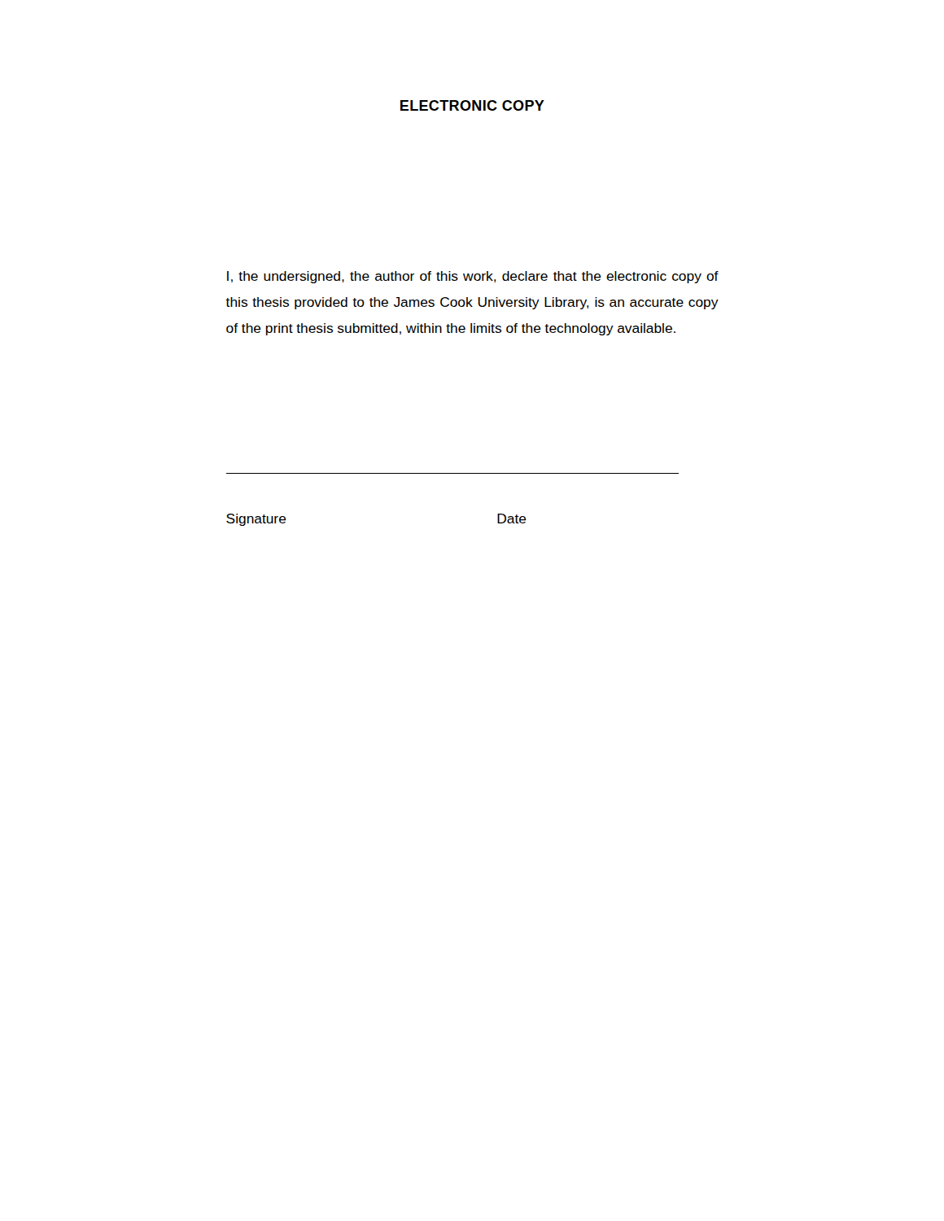ELECTRONIC COPY
I, the undersigned, the author of this work, declare that the electronic copy of this thesis provided to the James Cook University Library, is an accurate copy of the print thesis submitted, within the limits of the technology available.
| Signature | Date |